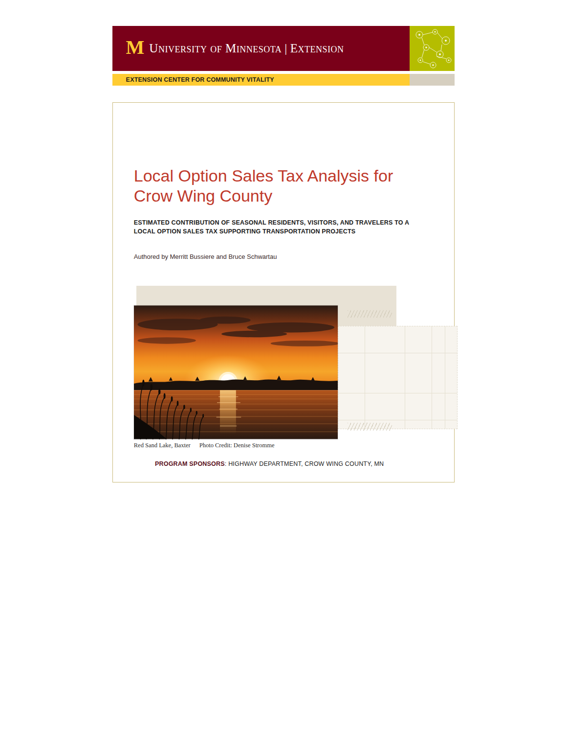M University of Minnesota|Extension
EXTENSION CENTER FOR COMMUNITY VITALITY
Local Option Sales Tax Analysis for Crow Wing County
ESTIMATED CONTRIBUTION OF SEASONAL RESIDENTS, VISITORS, AND TRAVELERS TO A LOCAL OPTION SALES TAX SUPPORTING TRANSPORTATION PROJECTS
Authored by Merritt Bussiere and Bruce Schwartau
Red Sand Lake, Baxter Photo Credit: Denise Stromme
PROGRAM SPONSORS: HIGHWAY DEPARTMENT, CROW WING COUNTY, MN